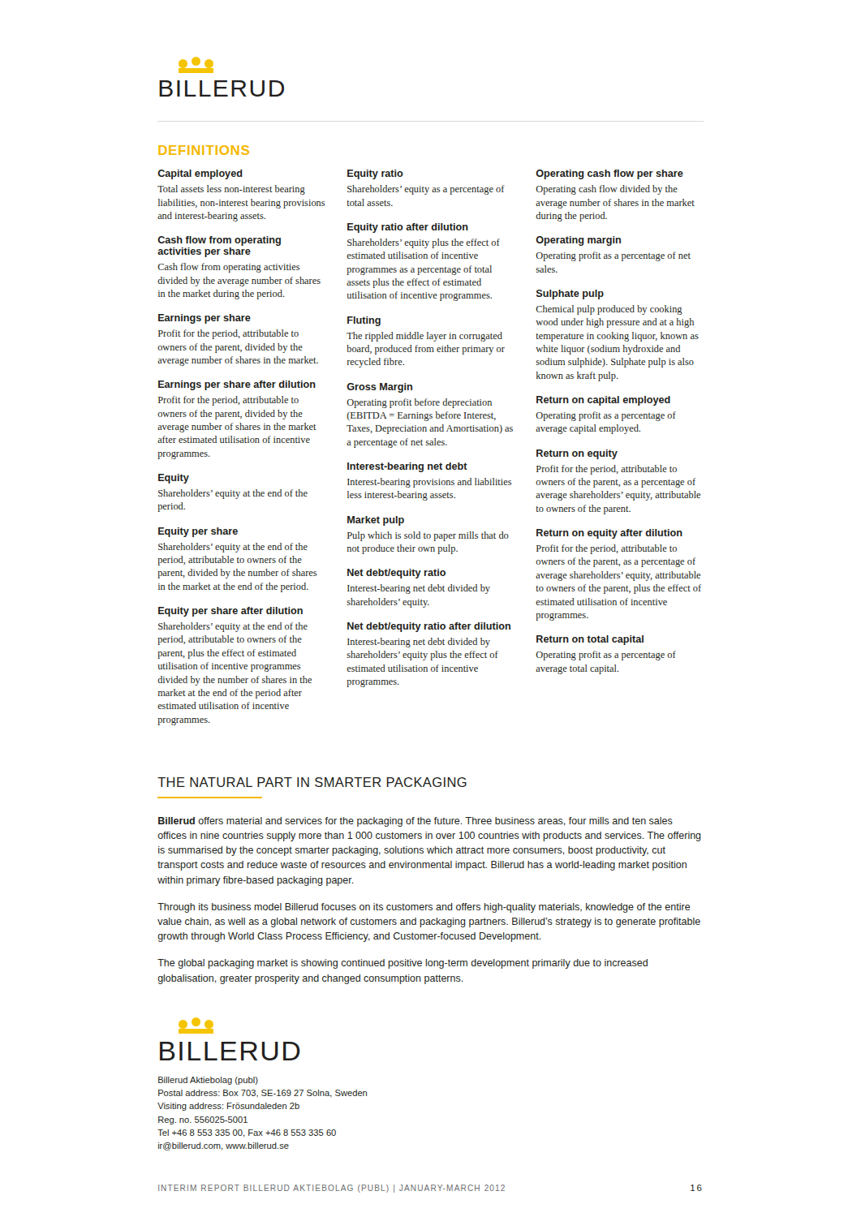BILLERUD
Definitions
Capital employed
Total assets less non-interest bearing liabilities, non-interest bearing provisions and interest-bearing assets.
Cash flow from operating activities per share
Cash flow from operating activities divided by the average number of shares in the market during the period.
Earnings per share
Profit for the period, attributable to owners of the parent, divided by the average number of shares in the market.
Earnings per share after dilution
Profit for the period, attributable to owners of the parent, divided by the average number of shares in the market after estimated utilisation of incentive programmes.
Equity
Shareholders’ equity at the end of the period.
Equity per share
Shareholders’ equity at the end of the period, attributable to owners of the parent, divided by the number of shares in the market at the end of the period.
Equity per share after dilution
Shareholders’ equity at the end of the period, attributable to owners of the parent, plus the effect of estimated utilisation of incentive programmes divided by the number of shares in the market at the end of the period after estimated utilisation of incentive programmes.
Equity ratio
Shareholders’ equity as a percentage of total assets.
Equity ratio after dilution
Shareholders’ equity plus the effect of estimated utilisation of incentive programmes as a percentage of total assets plus the effect of estimated utilisation of incentive programmes.
Fluting
The rippled middle layer in corrugated board, produced from either primary or recycled fibre.
Gross Margin
Operating profit before depreciation (EBITDA = Earnings before Interest, Taxes, Depreciation and Amortisation) as a percentage of net sales.
Interest-bearing net debt
Interest-bearing provisions and liabilities less interest-bearing assets.
Market pulp
Pulp which is sold to paper mills that do not produce their own pulp.
Net debt/equity ratio
Interest-bearing net debt divided by shareholders’ equity.
Net debt/equity ratio after dilution
Interest-bearing net debt divided by shareholders’ equity plus the effect of estimated utilisation of incentive programmes.
Operating cash flow per share
Operating cash flow divided by the average number of shares in the market during the period.
Operating margin
Operating profit as a percentage of net sales.
Sulphate pulp
Chemical pulp produced by cooking wood under high pressure and at a high temperature in cooking liquor, known as white liquor (sodium hydroxide and sodium sulphide). Sulphate pulp is also known as kraft pulp.
Return on capital employed
Operating profit as a percentage of average capital employed.
Return on equity
Profit for the period, attributable to owners of the parent, as a percentage of average shareholders’ equity, attributable to owners of the parent.
Return on equity after dilution
Profit for the period, attributable to owners of the parent, as a percentage of average shareholders’ equity, attributable to owners of the parent, plus the effect of estimated utilisation of incentive programmes.
Return on total capital
Operating profit as a percentage of average total capital.
The natural part in smarter packaging
Billerud offers material and services for the packaging of the future. Three business areas, four mills and ten sales offices in nine countries supply more than 1 000 customers in over 100 countries with products and services. The offering is summarised by the concept smarter packaging, solutions which attract more consumers, boost productivity, cut transport costs and reduce waste of resources and environmental impact. Billerud has a world-leading market position within primary fibre-based packaging paper.
Through its business model Billerud focuses on its customers and offers high-quality materials, knowledge of the entire value chain, as well as a global network of customers and packaging partners. Billerud’s strategy is to generate profitable growth through World Class Process Efficiency, and Customer-focused Development.
The global packaging market is showing continued positive long-term development primarily due to increased globalisation, greater prosperity and changed consumption patterns.
BILLERUD
Billerud Aktiebolag (publ)
Postal address: Box 703, SE-169 27 Solna, Sweden
Visiting address: Frösundaleden 2b
Reg. no. 556025-5001
Tel +46 8 553 335 00, Fax +46 8 553 335 60
ir@billerud.com, www.billerud.se
Interim report Billerud Aktiebolag (publ) | January-March 2012
16